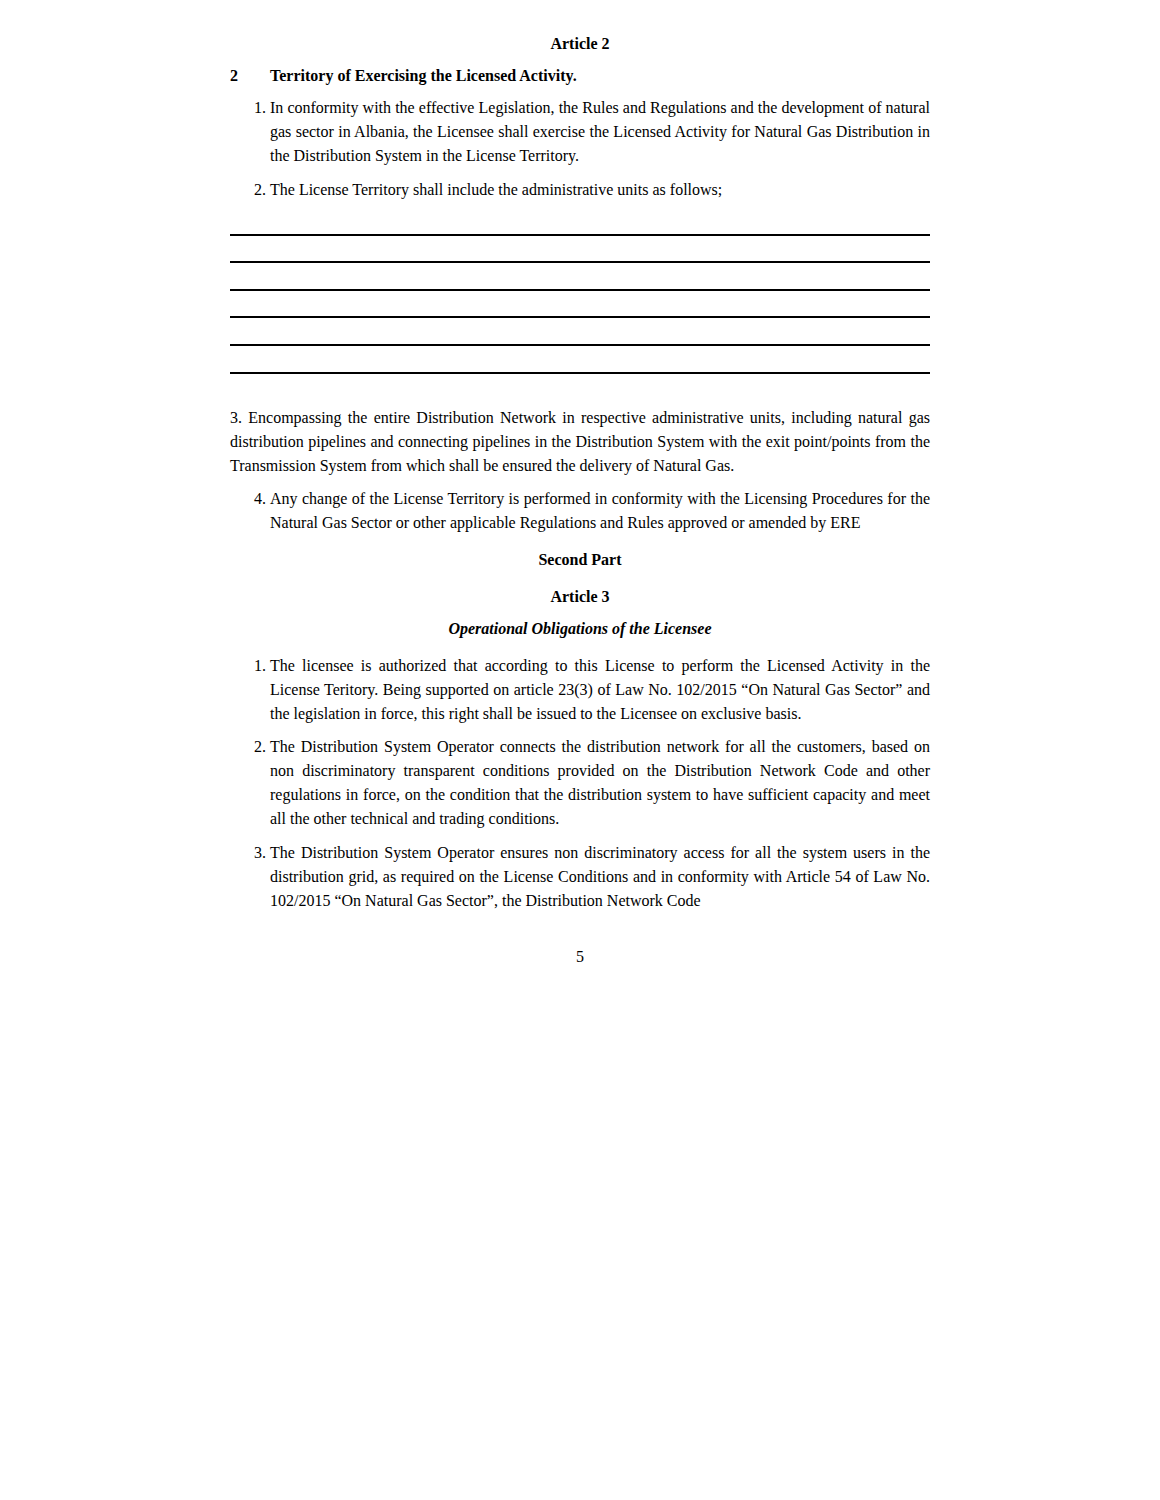Article 2
2 Territory of Exercising the Licensed Activity.
In conformity with the effective Legislation, the Rules and Regulations and the development of natural gas sector in Albania, the Licensee shall exercise the Licensed Activity for Natural Gas Distribution in the Distribution System in the License Territory.
The License Territory shall include the administrative units as follows;
3. Encompassing the entire Distribution Network in respective administrative units, including natural gas distribution pipelines and connecting pipelines in the Distribution System with the exit point/points from the Transmission System from which shall be ensured the delivery of Natural Gas.
Any change of the License Territory is performed in conformity with the Licensing Procedures for the Natural Gas Sector or other applicable Regulations and Rules approved or amended by ERE
Second Part
Article 3
Operational Obligations of the Licensee
The licensee is authorized that according to this License to perform the Licensed Activity in the License Teritory. Being supported on article 23(3) of Law No. 102/2015 “On Natural Gas Sector” and the legislation in force, this right shall be issued to the Licensee on exclusive basis.
The Distribution System Operator connects the distribution network for all the customers, based on non discriminatory transparent conditions provided on the Distribution Network Code and other regulations in force, on the condition that the distribution system to have sufficient capacity and meet all the other technical and trading conditions.
The Distribution System Operator ensures non discriminatory access for all the system users in the distribution grid, as required on the License Conditions and in conformity with Article 54 of Law No. 102/2015 “On Natural Gas Sector”, the Distribution Network Code
5